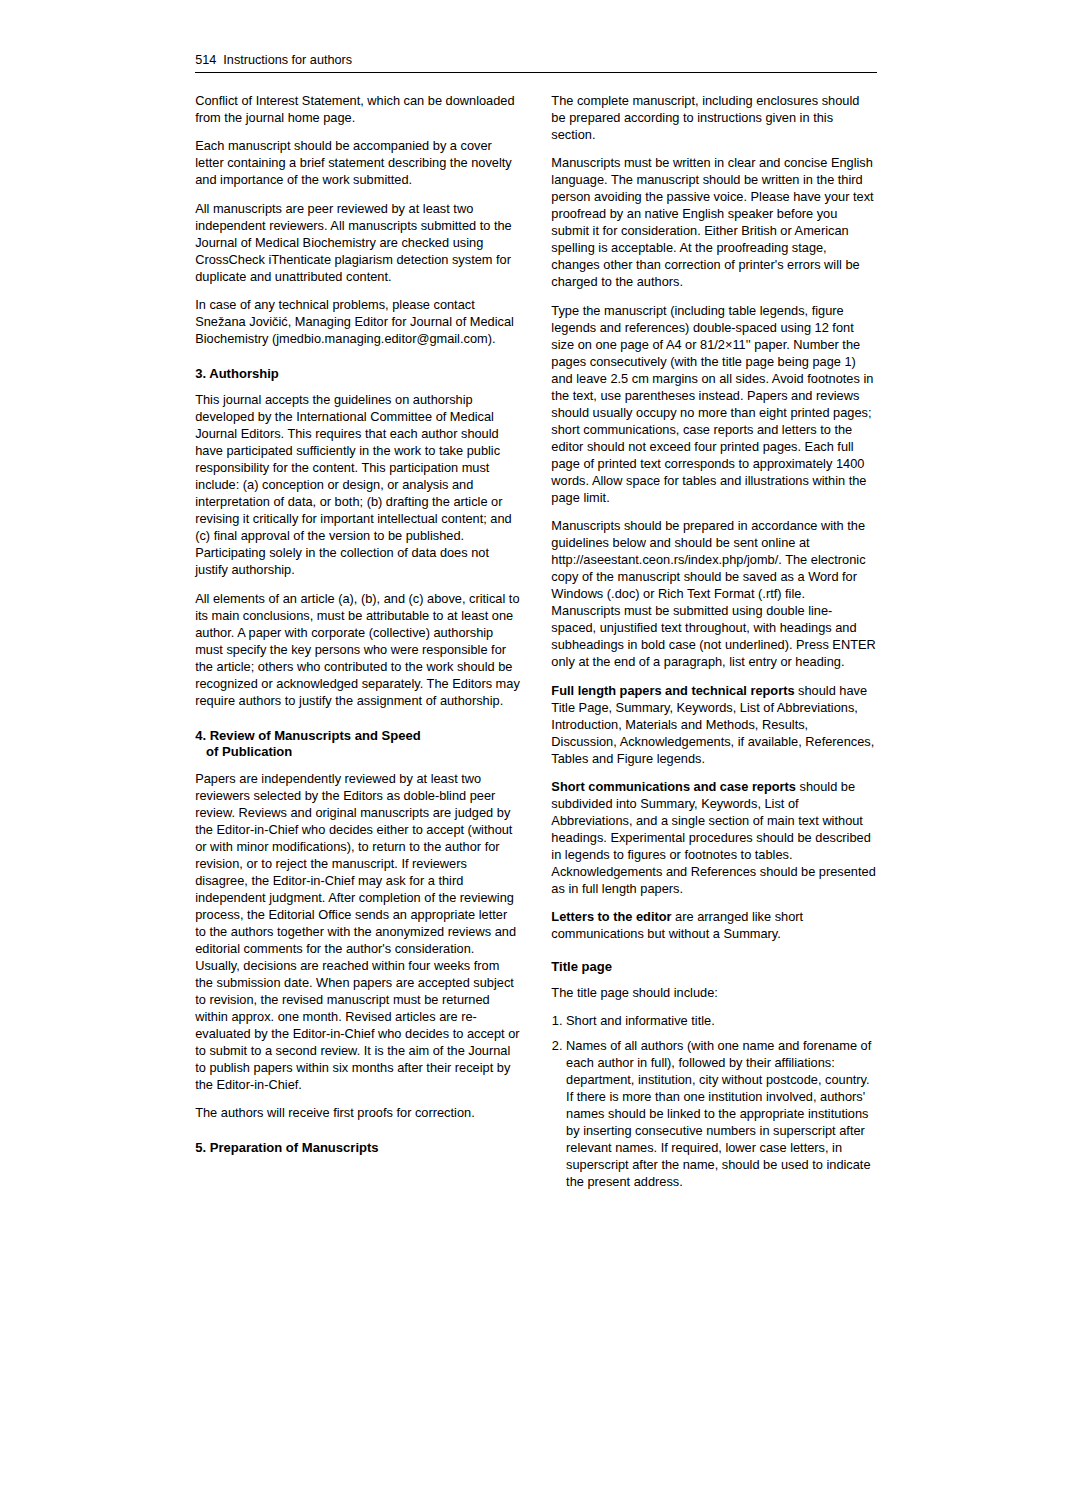514 Instructions for authors
Conflict of Interest Statement, which can be downloaded from the journal home page.
Each manuscript should be accompanied by a cover letter containing a brief statement describing the novelty and importance of the work submitted.
All manuscripts are peer reviewed by at least two independent reviewers. All manuscripts submitted to the Journal of Medical Biochemistry are checked using CrossCheck iThenticate plagiarism detection system for duplicate and unattributed content.
In case of any technical problems, please contact Snežana Jovičić, Managing Editor for Journal of Medical Biochemistry (jmedbio.managing.editor@gmail.com).
3. Authorship
This journal accepts the guidelines on authorship developed by the International Committee of Medical Journal Editors. This requires that each author should have participated sufficiently in the work to take public responsibility for the content. This participation must include: (a) conception or design, or analysis and interpretation of data, or both; (b) drafting the article or revising it critically for important intellectual content; and (c) final approval of the version to be published. Participating solely in the collection of data does not justify authorship.
All elements of an article (a), (b), and (c) above, critical to its main conclusions, must be attributable to at least one author. A paper with corporate (collective) authorship must specify the key persons who were responsible for the article; others who contributed to the work should be recognized or acknowledged separately. The Editors may require authors to justify the assignment of authorship.
4. Review of Manuscripts and Speed
of Publication
Papers are independently reviewed by at least two reviewers selected by the Editors as doble-blind peer review. Reviews and original manuscripts are judged by the Editor-in-Chief who decides either to accept (without or with minor modifications), to return to the author for revision, or to reject the manuscript. If reviewers disagree, the Editor-in-Chief may ask for a third independent judgment. After completion of the reviewing process, the Editorial Office sends an appropriate letter to the authors together with the anonymized reviews and editorial comments for the author's consideration. Usually, decisions are reached within four weeks from the submission date. When papers are accepted subject to revision, the revised manuscript must be returned within approx. one month. Revised articles are re-evaluated by the Editor-in-Chief who decides to accept or to submit to a second review. It is the aim of the Journal to publish papers within six months after their receipt by the Editor-in-Chief.
The authors will receive first proofs for correction.
5. Preparation of Manuscripts
The complete manuscript, including enclosures should be prepared according to instructions given in this section.
Manuscripts must be written in clear and concise English language. The manuscript should be written in the third person avoiding the passive voice. Please have your text proofread by an native English speaker before you submit it for consideration. Either British or American spelling is acceptable. At the proofreading stage, changes other than correction of printer's errors will be charged to the authors.
Type the manuscript (including table legends, figure legends and references) double-spaced using 12 font size on one page of A4 or 81/2×11'' paper. Number the pages consecutively (with the title page being page 1) and leave 2.5 cm margins on all sides. Avoid footnotes in the text, use parentheses instead. Papers and reviews should usually occupy no more than eight printed pages; short communications, case reports and letters to the editor should not exceed four printed pages. Each full page of printed text corresponds to approximately 1400 words. Allow space for tables and illustrations within the page limit.
Manuscripts should be prepared in accordance with the guidelines below and should be sent online at http://aseestant.ceon.rs/index.php/jomb/. The electronic copy of the manuscript should be saved as a Word for Windows (.doc) or Rich Text Format (.rtf) file. Manuscripts must be submitted using double line-spaced, unjustified text throughout, with headings and subheadings in bold case (not underlined). Press ENTER only at the end of a paragraph, list entry or heading.
Full length papers and technical reports should have Title Page, Summary, Keywords, List of Abbreviations, Introduction, Materials and Methods, Results, Discussion, Acknowledgements, if available, References, Tables and Figure legends.
Short communications and case reports should be subdivided into Summary, Keywords, List of Abbreviations, and a single section of main text without headings. Experimental procedures should be described in legends to figures or footnotes to tables. Acknowledgements and References should be presented as in full length papers.
Letters to the editor are arranged like short communications but without a Summary.
Title page
The title page should include:
Short and informative title.
Names of all authors (with one name and forename of each author in full), followed by their affiliations: department, institution, city without postcode, country. If there is more than one institution involved, authors' names should be linked to the appropriate institutions by inserting consecutive numbers in superscript after relevant names. If required, lower case letters, in superscript after the name, should be used to indicate the present address.